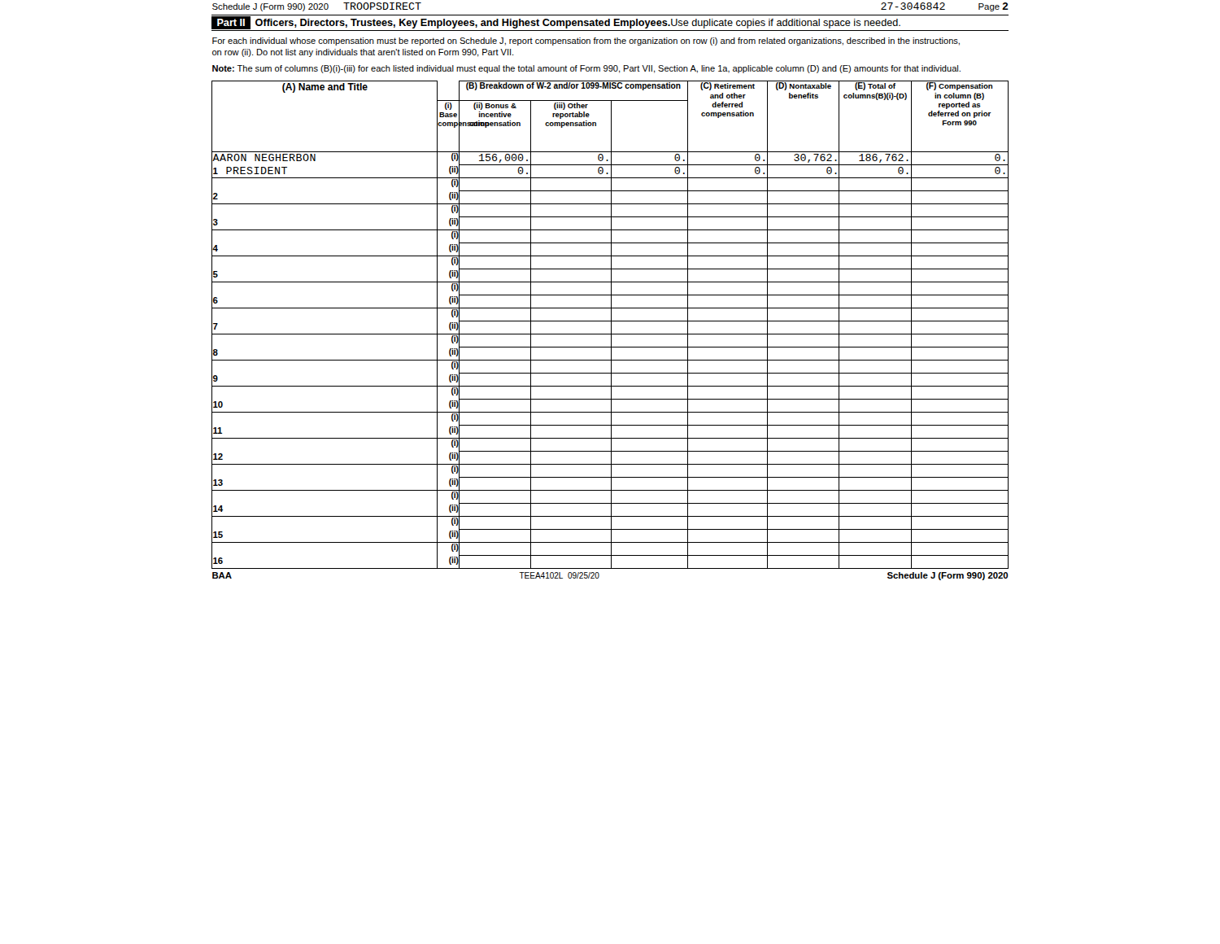Schedule J (Form 990) 2020
TROOPSDIRECT
27-3046842
Page 2
Part II
Officers, Directors, Trustees, Key Employees, and Highest Compensated Employees.Use duplicate copies if additional space is needed.
For each individual whose compensation must be reported on Schedule J, report compensation from the organization on row (i) and from related organizations, described in the instructions,
on row (ii). Do not list any individuals that aren't listed on Form 990, Part VII.
Note: The sum of columns (B)(i)-(iii) for each listed individual must equal the total amount of Form 990, Part VII, Section A, line 1a, applicable column (D) and (E) amounts for that individual.
| (A) Name and Title | | (B) Breakdown of W-2 and/or 1099-MISC compensation | (C) Retirement and other deferred compensation | (D) Nontaxable benefits | (E) Total of columns(B)(i)-(D) | (F) Compensation in column (B) reported as deferred on prior Form 990 |
| --- | --- | --- | --- | --- | --- | --- |
| (i) Base compensation | (ii) Bonus & incentive compensation | (iii) Other reportable compensation |
| AARON NEGHERBON | (i) | 156,000. | 0. | 0. | 0. | 30,762. | 186,762. | 0. |
| 1 PRESIDENT | (ii) | 0. | 0. | 0. | 0. | 0. | 0. | 0. |
| | (i) | | | | | | | |
| 2 | (ii) | | | | | | | |
| | (i) | | | | | | | |
| 3 | (ii) | | | | | | | |
| | (i) | | | | | | | |
| 4 | (ii) | | | | | | | |
| | (i) | | | | | | | |
| 5 | (ii) | | | | | | | |
| | (i) | | | | | | | |
| 6 | (ii) | | | | | | | |
| | (i) | | | | | | | |
| 7 | (ii) | | | | | | | |
| | (i) | | | | | | | |
| 8 | (ii) | | | | | | | |
| | (i) | | | | | | | |
| 9 | (ii) | | | | | | | |
| | (i) | | | | | | | |
| 10 | (ii) | | | | | | | |
| | (i) | | | | | | | |
| 11 | (ii) | | | | | | | |
| | (i) | | | | | | | |
| 12 | (ii) | | | | | | | |
| | (i) | | | | | | | |
| 13 | (ii) | | | | | | | |
| | (i) | | | | | | | |
| 14 | (ii) | | | | | | | |
| | (i) | | | | | | | |
| 15 | (ii) | | | | | | | |
| | (i) | | | | | | | |
| 16 | (ii) | | | | | | | |
BAA
TEEA4102L 09/25/20
Schedule J (Form 990) 2020